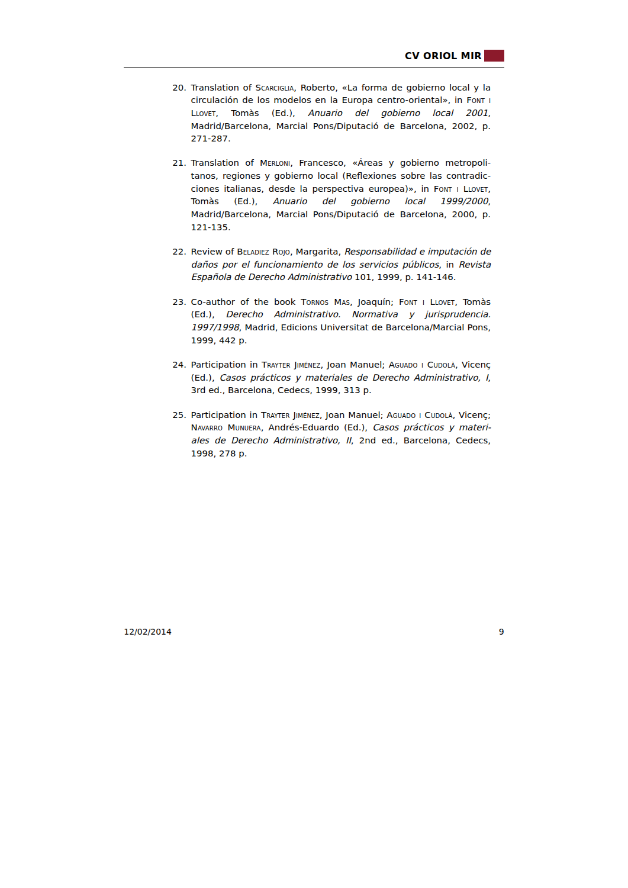CV ORIOL MIR
Translation of Scarciglia, Roberto, «La forma de gobierno local y la circulación de los modelos en la Europa centro-oriental», in Font i Llovet, Tomàs (Ed.), Anuario del gobierno local 2001, Madrid/Barcelona, Marcial Pons/Diputació de Barcelona, 2002, p. 271-287.
Translation of Merloni, Francesco, «Áreas y gobierno metropolitanos, regiones y gobierno local (Reflexiones sobre las contradicciones italianas, desde la perspectiva europea)», in Font i Llovet, Tomàs (Ed.), Anuario del gobierno local 1999/2000, Madrid/Barcelona, Marcial Pons/Diputació de Barcelona, 2000, p. 121-135.
Review of Beladiez Rojo, Margarita, Responsabilidad e imputación de daños por el funcionamiento de los servicios públicos, in Revista Española de Derecho Administrativo 101, 1999, p. 141-146.
Co-author of the book Tornos Mas, Joaquín; Font i Llovet, Tomàs (Ed.), Derecho Administrativo. Normativa y jurisprudencia. 1997/1998, Madrid, Edicions Universitat de Barcelona/Marcial Pons, 1999, 442 p.
Participation in Trayter Jiménez, Joan Manuel; Aguado i Cudolà, Vicenç (Ed.), Casos prácticos y materiales de Derecho Administrativo, I, 3rd ed., Barcelona, Cedecs, 1999, 313 p.
Participation in Trayter Jiménez, Joan Manuel; Aguado i Cudolà, Vicenç; Navarro Munuera, Andrés-Eduardo (Ed.), Casos prácticos y materiales de Derecho Administrativo, II, 2nd ed., Barcelona, Cedecs, 1998, 278 p.
12/02/2014 9